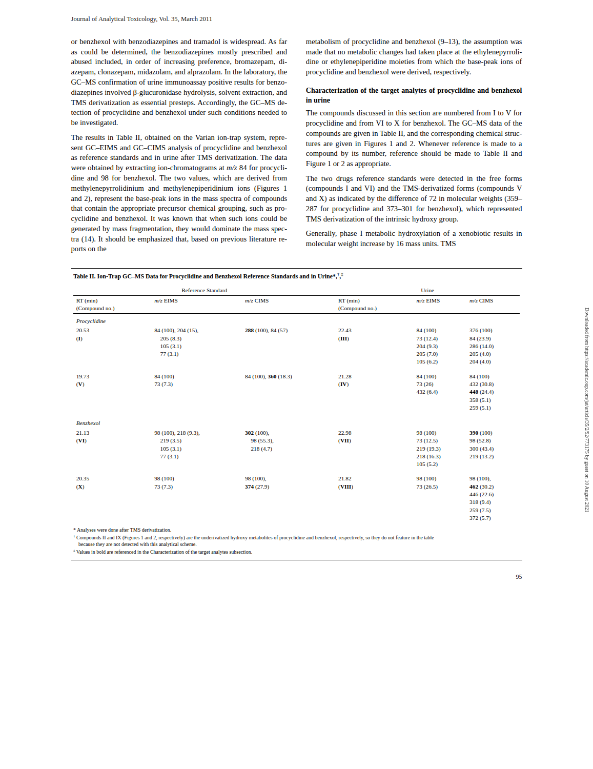Journal of Analytical Toxicology, Vol. 35, March 2011
or benzhexol with benzodiazepines and tramadol is widespread. As far as could be determined, the benzodiazepines mostly prescribed and abused included, in order of increasing preference, bromazepam, diazepam, clonazepam, midazolam, and alprazolam. In the laboratory, the GC–MS confirmation of urine immunoassay positive results for benzodiazepines involved β-glucuronidase hydrolysis, solvent extraction, and TMS derivatization as essential presteps. Accordingly, the GC–MS detection of procyclidine and benzhexol under such conditions needed to be investigated.
The results in Table II, obtained on the Varian ion-trap system, represent GC–EIMS and GC–CIMS analysis of procyclidine and benzhexol as reference standards and in urine after TMS derivatization. The data were obtained by extracting ion-chromatograms at m/z 84 for procyclidine and 98 for benzhexol. The two values, which are derived from methylenepyrrolidinium and methylenepiperidinium ions (Figures 1 and 2), represent the base-peak ions in the mass spectra of compounds that contain the appropriate precursor chemical grouping, such as procyclidine and benzhexol. It was known that when such ions could be generated by mass fragmentation, they would dominate the mass spectra (14). It should be emphasized that, based on previous literature reports on the
metabolism of procyclidine and benzhexol (9–13), the assumption was made that no metabolic changes had taken place at the ethylenepyrrolidine or ethylenepiperidine moieties from which the base-peak ions of procyclidine and benzhexol were derived, respectively.
Characterization of the target analytes of procyclidine and benzhexol in urine
The compounds discussed in this section are numbered from I to V for procyclidine and from VI to X for benzhexol. The GC–MS data of the compounds are given in Table II, and the corresponding chemical structures are given in Figures 1 and 2. Whenever reference is made to a compound by its number, reference should be made to Table II and Figure 1 or 2 as appropriate.
The two drugs reference standards were detected in the free forms (compounds I and VI) and the TMS-derivatized forms (compounds V and X) as indicated by the difference of 72 in molecular weights (359–287 for procyclidine and 373–301 for benzhexol), which represented TMS derivatization of the intrinsic hydroxy group.
Generally, phase I metabolic hydroxylation of a xenobiotic results in molecular weight increase by 16 mass units. TMS
Table II. Ion-Trap GC–MS Data for Procyclidine and Benzhexol Reference Standards and in Urine*,†,‡
| Reference Standard | Urine |
| --- | --- |
| RT (min) (Compound no.) | m/z EIMS | m/z CIMS | RT (min) (Compound no.) | m/z EIMS | m/z CIMS |
| Procyclidine |
| 20.53 ( I ) | 84 (100), 204 (15), 205 (8.3) 105 (3.1) 77 (3.1) | 288 (100), 84 (57) | 22.43 ( III ) | 84 (100) 73 (12.4) 204 (9.3) 205 (7.0) 105 (6.2) | 376 (100) 84 (23.9) 286 (14.0) 205 (4.0) 204 (4.0) |
| 19.73 ( V ) | 84 (100) 73 (7.3) | 84 (100), 360 (18.3) | 21.28 ( IV ) | 84 (100) 73 (26) 432 (6.4) | 84 (100) 432 (30.8) 448 (24.4) 358 (5.1) 259 (5.1) |
| Benzhexol |
| 21.13 ( VI ) | 98 (100), 218 (9.3), 219 (3.5) 105 (3.1) 77 (3.1) | 302 (100), 98 (55.3), 218 (4.7) | 22.98 ( VII ) | 98 (100) 73 (12.5) 219 (19.3) 218 (16.3) 105 (5.2) | 390 (100) 98 (52.8) 300 (43.4) 219 (13.2) |
| 20.35 ( X ) | 98 (100) 73 (7.3) | 98 (100), 374 (27.9) | 21.82 ( VIII ) | 98 (100) 73 (26.5) | 98 (100), 462 (30.2) 446 (22.6) 318 (9.4) 259 (7.5) 372 (5.7) |
* Analyses were done after TMS derivatization.
† Compounds II and IX (Figures 1 and 2, respectively) are the underivatized hydroxy metabolites of procyclidine and benzhexol, respectively, so they do not feature in the table
because they are not detected with this analytical scheme.
‡ Values in bold are referenced in the Characterization of the target analytes subsection.
95
Downloaded from https://academic.oup.com/jat/article/35/2/92/773175 by guest on 10 August 2021